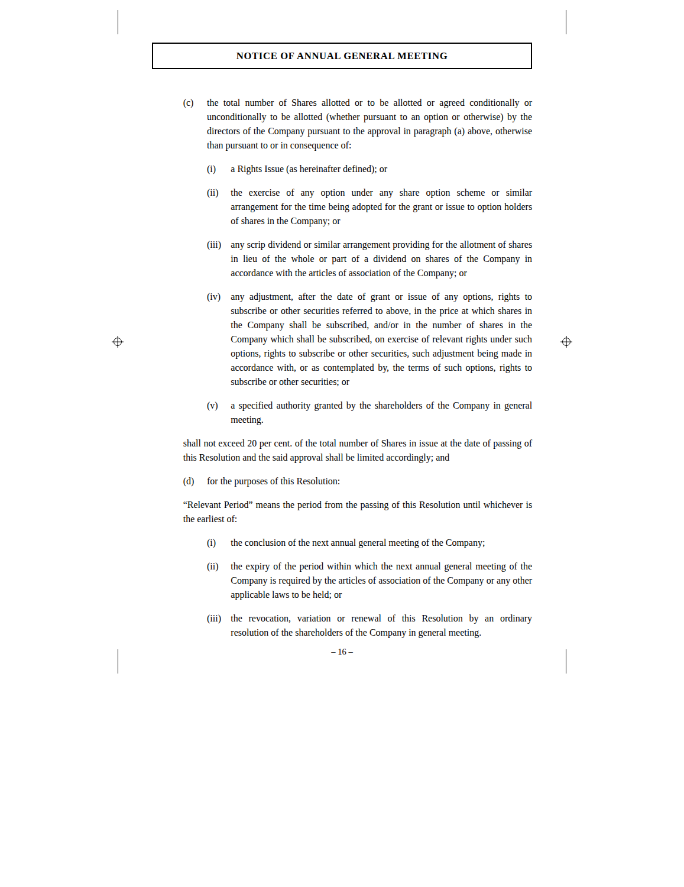NOTICE OF ANNUAL GENERAL MEETING
(c) the total number of Shares allotted or to be allotted or agreed conditionally or unconditionally to be allotted (whether pursuant to an option or otherwise) by the directors of the Company pursuant to the approval in paragraph (a) above, otherwise than pursuant to or in consequence of:
(i) a Rights Issue (as hereinafter defined); or
(ii) the exercise of any option under any share option scheme or similar arrangement for the time being adopted for the grant or issue to option holders of shares in the Company; or
(iii) any scrip dividend or similar arrangement providing for the allotment of shares in lieu of the whole or part of a dividend on shares of the Company in accordance with the articles of association of the Company; or
(iv) any adjustment, after the date of grant or issue of any options, rights to subscribe or other securities referred to above, in the price at which shares in the Company shall be subscribed, and/or in the number of shares in the Company which shall be subscribed, on exercise of relevant rights under such options, rights to subscribe or other securities, such adjustment being made in accordance with, or as contemplated by, the terms of such options, rights to subscribe or other securities; or
(v) a specified authority granted by the shareholders of the Company in general meeting.
shall not exceed 20 per cent. of the total number of Shares in issue at the date of passing of this Resolution and the said approval shall be limited accordingly; and
(d) for the purposes of this Resolution:
“Relevant Period” means the period from the passing of this Resolution until whichever is the earliest of:
(i) the conclusion of the next annual general meeting of the Company;
(ii) the expiry of the period within which the next annual general meeting of the Company is required by the articles of association of the Company or any other applicable laws to be held; or
(iii) the revocation, variation or renewal of this Resolution by an ordinary resolution of the shareholders of the Company in general meeting.
– 16 –